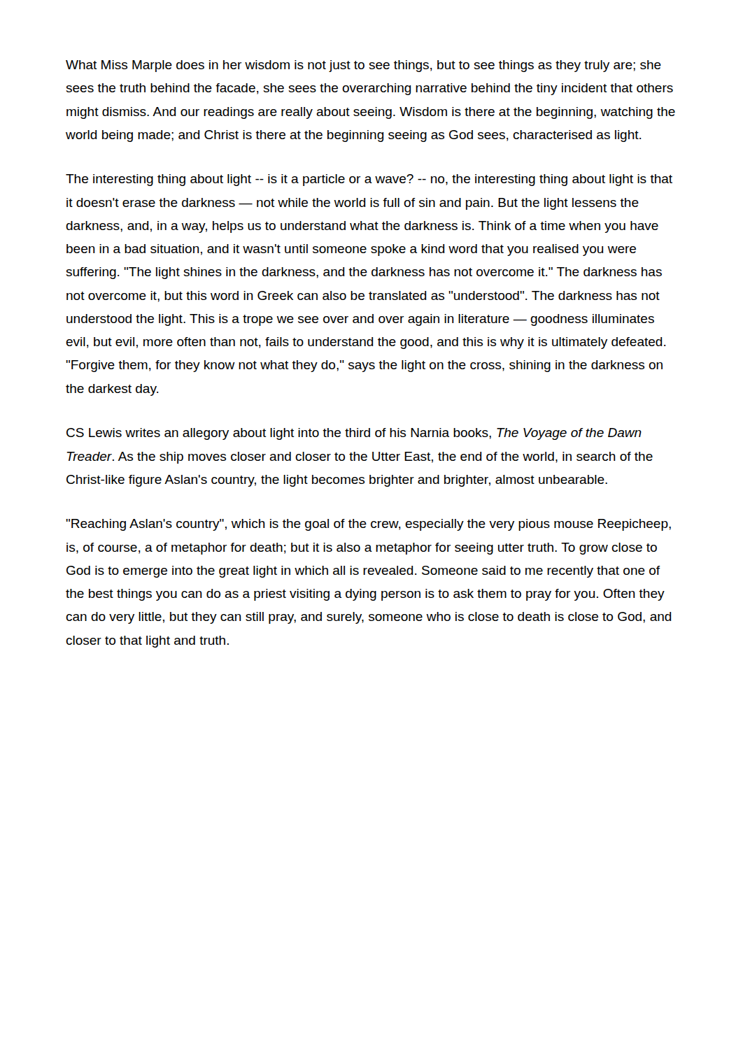What Miss Marple does in her wisdom is not just to see things, but to see things as they truly are; she sees the truth behind the facade, she sees the overarching narrative behind the tiny incident that others might dismiss. And our readings are really about seeing. Wisdom is there at the beginning, watching the world being made; and Christ is there at the beginning seeing as God sees, characterised as light.
The interesting thing about light -- is it a particle or a wave? -- no, the interesting thing about light is that it doesn't erase the darkness — not while the world is full of sin and pain. But the light lessens the darkness, and, in a way, helps us to understand what the darkness is. Think of a time when you have been in a bad situation, and it wasn't until someone spoke a kind word that you realised you were suffering. "The light shines in the darkness, and the darkness has not overcome it." The darkness has not overcome it, but this word in Greek can also be translated as "understood". The darkness has not understood the light. This is a trope we see over and over again in literature — goodness illuminates evil, but evil, more often than not, fails to understand the good, and this is why it is ultimately defeated. "Forgive them, for they know not what they do," says the light on the cross, shining in the darkness on the darkest day.
CS Lewis writes an allegory about light into the third of his Narnia books, The Voyage of the Dawn Treader. As the ship moves closer and closer to the Utter East, the end of the world, in search of the Christ-like figure Aslan's country, the light becomes brighter and brighter, almost unbearable.
"Reaching Aslan's country", which is the goal of the crew, especially the very pious mouse Reepicheep, is, of course, a of metaphor for death; but it is also a metaphor for seeing utter truth. To grow close to God is to emerge into the great light in which all is revealed. Someone said to me recently that one of the best things you can do as a priest visiting a dying person is to ask them to pray for you. Often they can do very little, but they can still pray, and surely, someone who is close to death is close to God, and closer to that light and truth.